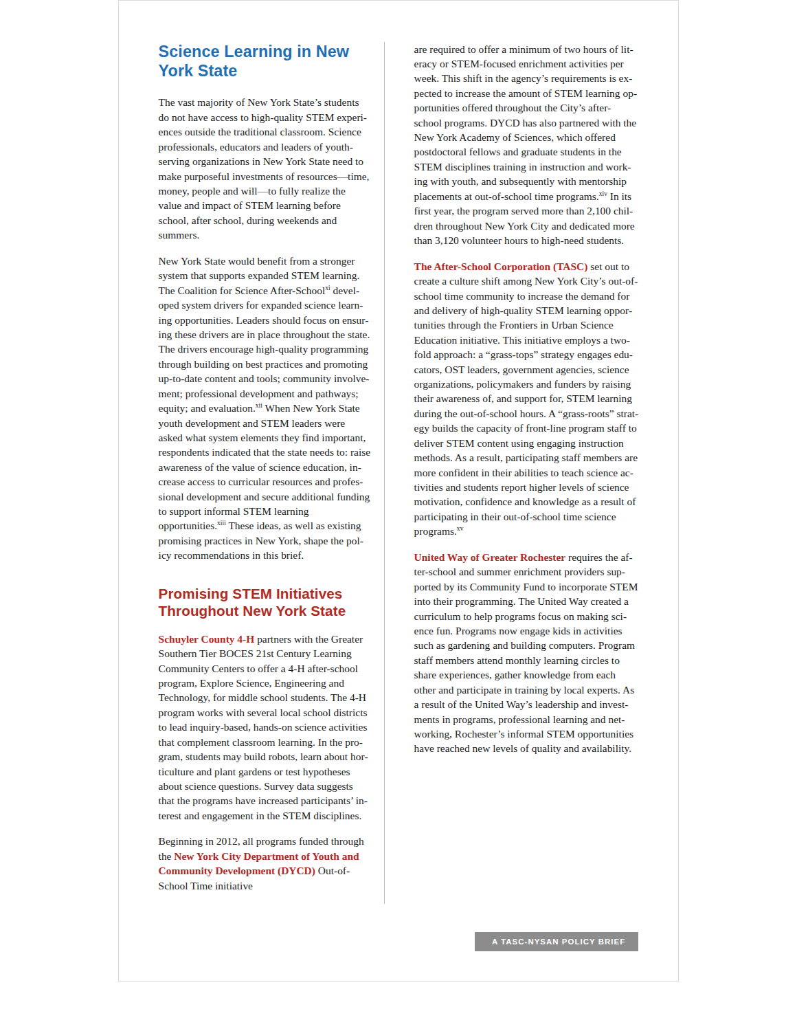Science Learning in New York State
The vast majority of New York State’s students do not have access to high-quality STEM experiences outside the traditional classroom. Science professionals, educators and leaders of youth-serving organizations in New York State need to make purposeful investments of resources—time, money, people and will—to fully realize the value and impact of STEM learning before school, after school, during weekends and summers.
New York State would benefit from a stronger system that supports expanded STEM learning. The Coalition for Science After-Schoolxi developed system drivers for expanded science learning opportunities. Leaders should focus on ensuring these drivers are in place throughout the state. The drivers encourage high-quality programming through building on best practices and promoting up-to-date content and tools; community involvement; professional development and pathways; equity; and evaluation.xii When New York State youth development and STEM leaders were asked what system elements they find important, respondents indicated that the state needs to: raise awareness of the value of science education, increase access to curricular resources and professional development and secure additional funding to support informal STEM learning opportunities.xiii These ideas, as well as existing promising practices in New York, shape the policy recommendations in this brief.
Promising STEM Initiatives
Throughout New York State
Schuyler County 4-H partners with the Greater Southern Tier BOCES 21st Century Learning Community Centers to offer a 4-H after-school program, Explore Science, Engineering and Technology, for middle school students. The 4-H program works with several local school districts to lead inquiry-based, hands-on science activities that complement classroom learning. In the program, students may build robots, learn about horticulture and plant gardens or test hypotheses about science questions. Survey data suggests that the programs have increased participants’ interest and engagement in the STEM disciplines.
Beginning in 2012, all programs funded through the New York City Department of Youth and Community Development (DYCD) Out-of-School Time initiative
are required to offer a minimum of two hours of literacy or STEM-focused enrichment activities per week. This shift in the agency’s requirements is expected to increase the amount of STEM learning opportunities offered throughout the City’s after-school programs. DYCD has also partnered with the New York Academy of Sciences, which offered postdoctoral fellows and graduate students in the STEM disciplines training in instruction and working with youth, and subsequently with mentorship placements at out-of-school time programs.xiv In its first year, the program served more than 2,100 children throughout New York City and dedicated more than 3,120 volunteer hours to high-need students.
The After-School Corporation (TASC) set out to create a culture shift among New York City’s out-of-school time community to increase the demand for and delivery of high-quality STEM learning opportunities through the Frontiers in Urban Science Education initiative. This initiative employs a two-fold approach: a “grass-tops” strategy engages educators, OST leaders, government agencies, science organizations, policymakers and funders by raising their awareness of, and support for, STEM learning during the out-of-school hours. A “grass-roots” strategy builds the capacity of front-line program staff to deliver STEM content using engaging instruction methods. As a result, participating staff members are more confident in their abilities to teach science activities and students report higher levels of science motivation, confidence and knowledge as a result of participating in their out-of-school time science programs.xv
United Way of Greater Rochester requires the after-school and summer enrichment providers supported by its Community Fund to incorporate STEM into their programming. The United Way created a curriculum to help programs focus on making science fun. Programs now engage kids in activities such as gardening and building computers. Program staff members attend monthly learning circles to share experiences, gather knowledge from each other and participate in training by local experts. As a result of the United Way’s leadership and investments in programs, professional learning and networking, Rochester’s informal STEM opportunities have reached new levels of quality and availability.
A TASC-NYSAN Policy Brief